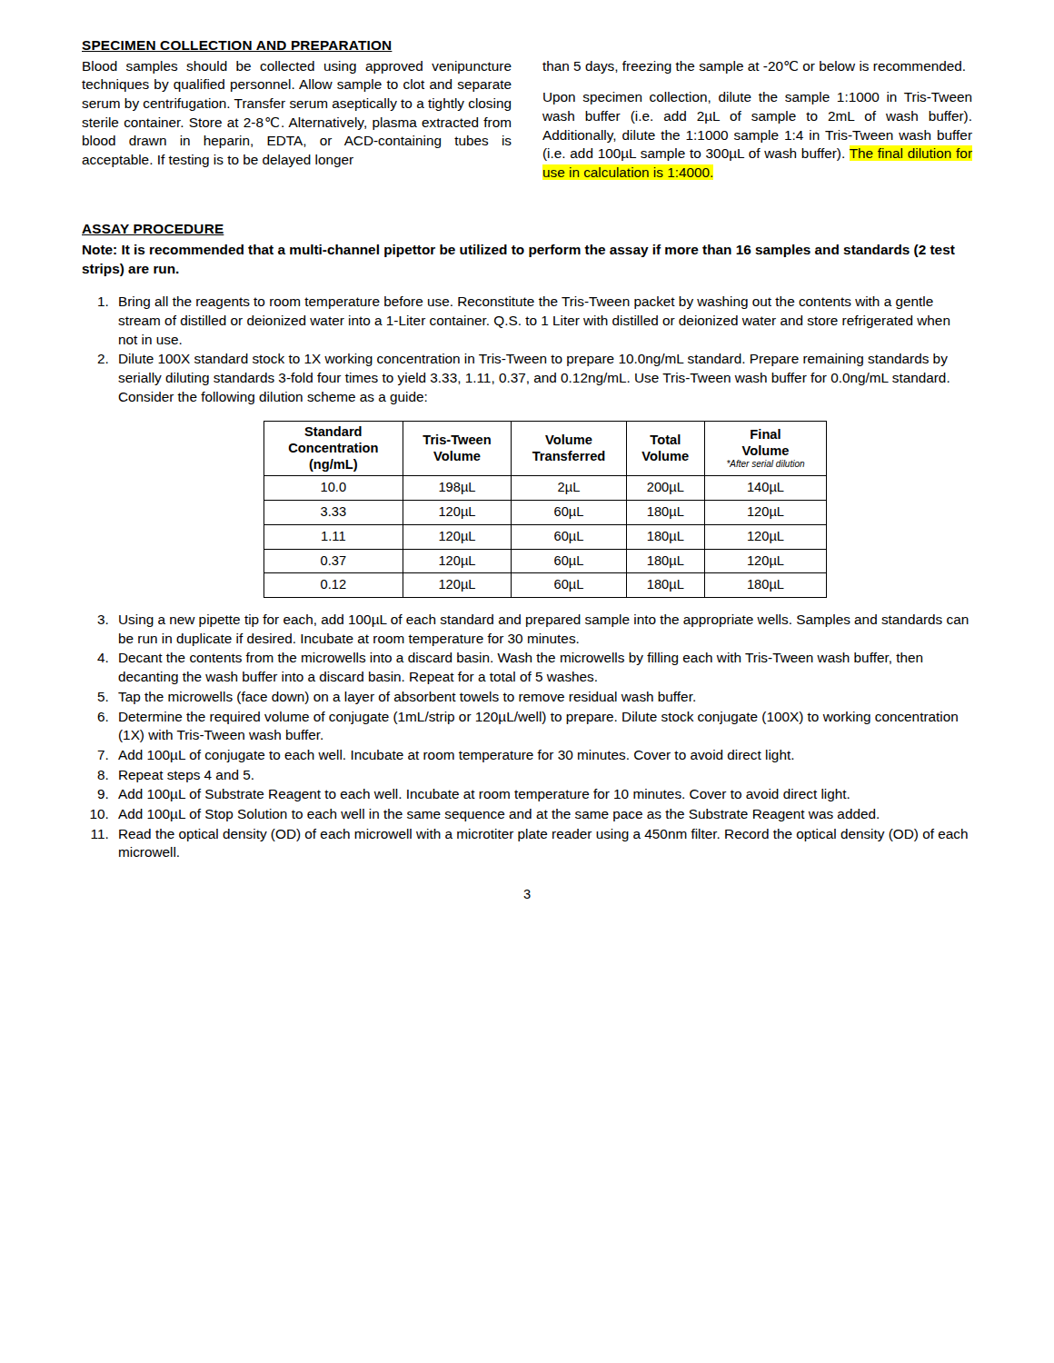SPECIMEN COLLECTION AND PREPARATION
Blood samples should be collected using approved venipuncture techniques by qualified personnel. Allow sample to clot and separate serum by centrifugation. Transfer serum aseptically to a tightly closing sterile container. Store at 2-8℃. Alternatively, plasma extracted from blood drawn in heparin, EDTA, or ACD-containing tubes is acceptable. If testing is to be delayed longer
than 5 days, freezing the sample at -20℃ or below is recommended.
Upon specimen collection, dilute the sample 1:1000 in Tris-Tween wash buffer (i.e. add 2µL of sample to 2mL of wash buffer). Additionally, dilute the 1:1000 sample 1:4 in Tris-Tween wash buffer (i.e. add 100µL sample to 300µL of wash buffer). The final dilution for use in calculation is 1:4000.
ASSAY PROCEDURE
Note: It is recommended that a multi-channel pipettor be utilized to perform the assay if more than 16 samples and standards (2 test strips) are run.
Bring all the reagents to room temperature before use. Reconstitute the Tris-Tween packet by washing out the contents with a gentle stream of distilled or deionized water into a 1-Liter container. Q.S. to 1 Liter with distilled or deionized water and store refrigerated when not in use.
Dilute 100X standard stock to 1X working concentration in Tris-Tween to prepare 10.0ng/mL standard. Prepare remaining standards by serially diluting standards 3-fold four times to yield 3.33, 1.11, 0.37, and 0.12ng/mL. Use Tris-Tween wash buffer for 0.0ng/mL standard. Consider the following dilution scheme as a guide:
| Standard Concentration (ng/mL) | Tris-Tween Volume | Volume Transferred | Total Volume | Final Volume *After serial dilution |
| --- | --- | --- | --- | --- |
| 10.0 | 198µL | 2µL | 200µL | 140µL |
| 3.33 | 120µL | 60µL | 180µL | 120µL |
| 1.11 | 120µL | 60µL | 180µL | 120µL |
| 0.37 | 120µL | 60µL | 180µL | 120µL |
| 0.12 | 120µL | 60µL | 180µL | 180µL |
Using a new pipette tip for each, add 100µL of each standard and prepared sample into the appropriate wells. Samples and standards can be run in duplicate if desired. Incubate at room temperature for 30 minutes.
Decant the contents from the microwells into a discard basin. Wash the microwells by filling each with Tris-Tween wash buffer, then decanting the wash buffer into a discard basin. Repeat for a total of 5 washes.
Tap the microwells (face down) on a layer of absorbent towels to remove residual wash buffer.
Determine the required volume of conjugate (1mL/strip or 120µL/well) to prepare. Dilute stock conjugate (100X) to working concentration (1X) with Tris-Tween wash buffer.
Add 100µL of conjugate to each well. Incubate at room temperature for 30 minutes. Cover to avoid direct light.
Repeat steps 4 and 5.
Add 100µL of Substrate Reagent to each well. Incubate at room temperature for 10 minutes. Cover to avoid direct light.
Add 100µL of Stop Solution to each well in the same sequence and at the same pace as the Substrate Reagent was added.
Read the optical density (OD) of each microwell with a microtiter plate reader using a 450nm filter. Record the optical density (OD) of each microwell.
3